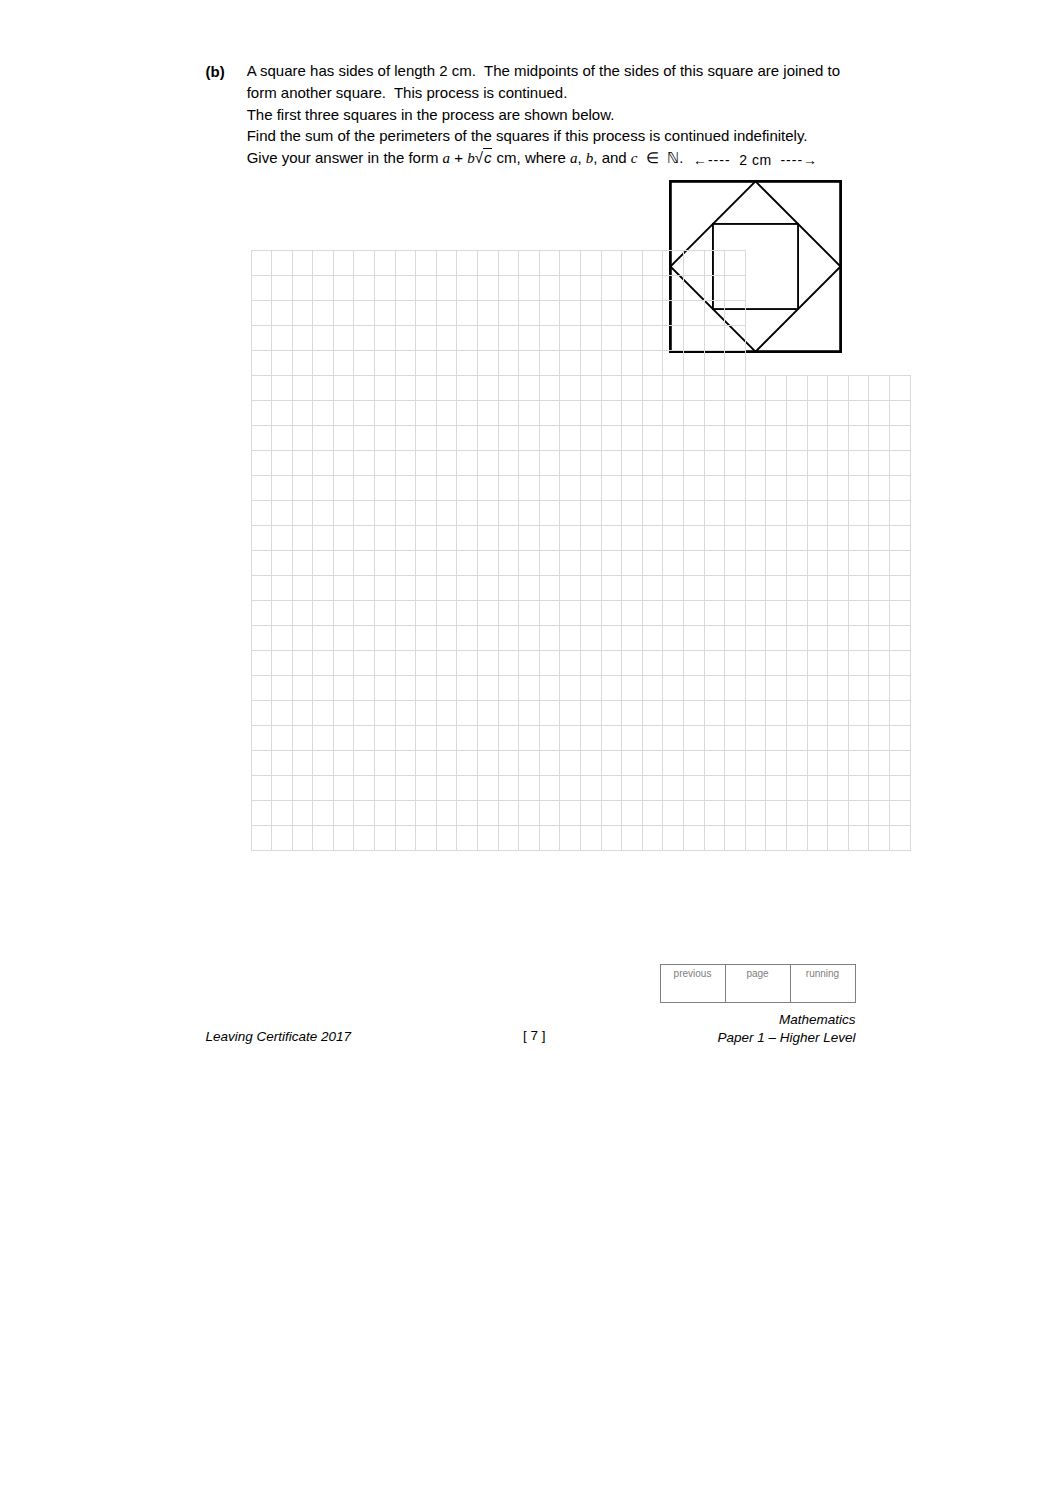(b)
A square has sides of length 2 cm. The midpoints of the sides of this square are joined to form another square. This process is continued.
The first three squares in the process are shown below.
Find the sum of the perimeters of the squares if this process is continued indefinitely.
Give your answer in the form a + b√c cm, where a, b, and c ∈ ℕ.
←---- 2 cm ----→
| previous | page | running |
Leaving Certificate 2017
[ 7 ]
Mathematics
Paper 1 – Higher Level